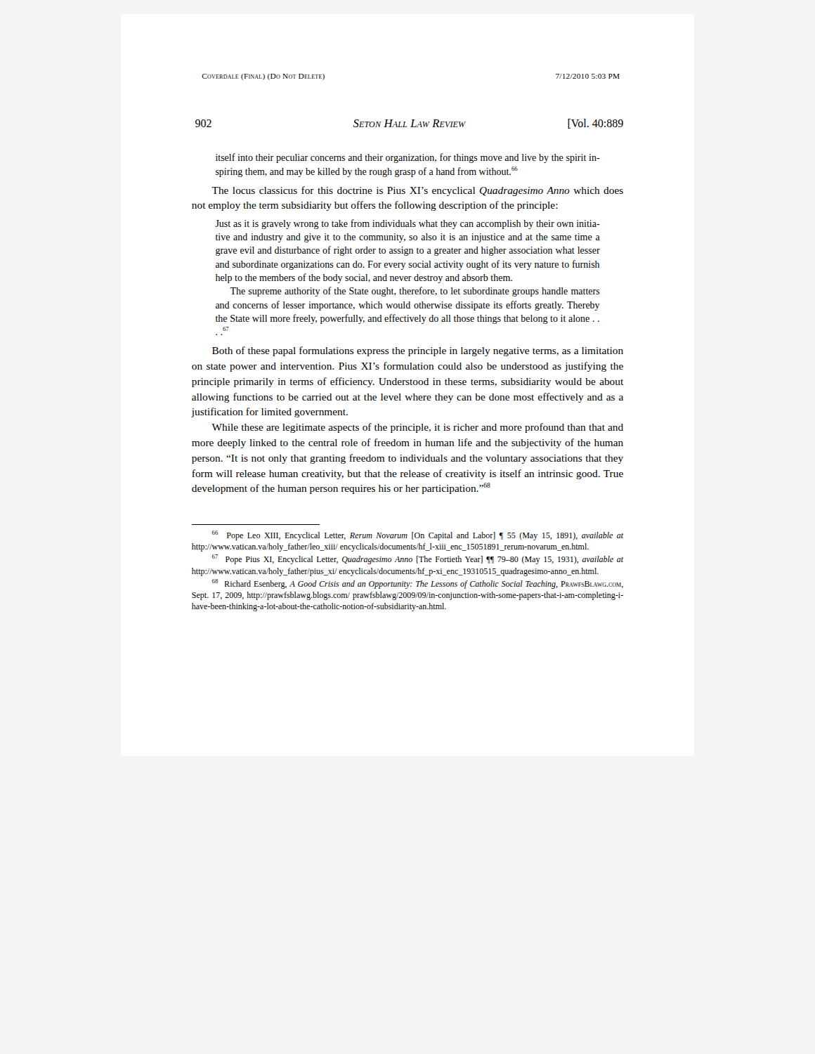Coverdale (Final) (Do Not Delete) 7/12/2010 5:03 PM
902 Seton Hall Law Review [Vol. 40:889
itself into their peculiar concerns and their organization, for things move and live by the spirit inspiring them, and may be killed by the rough grasp of a hand from without.66
The locus classicus for this doctrine is Pius XI’s encyclical Quadragesimo Anno which does not employ the term subsidiarity but offers the following description of the principle:
Just as it is gravely wrong to take from individuals what they can accomplish by their own initiative and industry and give it to the community, so also it is an injustice and at the same time a grave evil and disturbance of right order to assign to a greater and higher association what lesser and subordinate organizations can do. For every social activity ought of its very nature to furnish help to the members of the body social, and never destroy and absorb them.
The supreme authority of the State ought, therefore, to let subordinate groups handle matters and concerns of lesser importance, which would otherwise dissipate its efforts greatly. Thereby the State will more freely, powerfully, and effectively do all those things that belong to it alone . . . .67
Both of these papal formulations express the principle in largely negative terms, as a limitation on state power and intervention. Pius XI’s formulation could also be understood as justifying the principle primarily in terms of efficiency. Understood in these terms, subsidiarity would be about allowing functions to be carried out at the level where they can be done most effectively and as a justification for limited government.
While these are legitimate aspects of the principle, it is richer and more profound than that and more deeply linked to the central role of freedom in human life and the subjectivity of the human person. “It is not only that granting freedom to individuals and the voluntary associations that they form will release human creativity, but that the release of creativity is itself an intrinsic good. True development of the human person requires his or her participation.”68
66 Pope Leo XIII, Encyclical Letter, Rerum Novarum [On Capital and Labor] ¶ 55 (May 15, 1891), available at http://www.vatican.va/holy_father/leo_xiii/ encyclicals/documents/hf_l-xiii_enc_15051891_rerum-novarum_en.html.
67 Pope Pius XI, Encyclical Letter, Quadragesimo Anno [The Fortieth Year] ¶¶ 79–80 (May 15, 1931), available at http://www.vatican.va/holy_father/pius_xi/ encyclicals/documents/hf_p-xi_enc_19310515_quadragesimo-anno_en.html.
68 Richard Esenberg, A Good Crisis and an Opportunity: The Lessons of Catholic Social Teaching, PrawfsBlawg.com, Sept. 17, 2009, http://prawfsblawg.blogs.com/ prawfsblawg/2009/09/in-conjunction-with-some-papers-that-i-am-completing-i-have-been-thinking-a-lot-about-the-catholic-notion-of-subsidiarity-an.html.